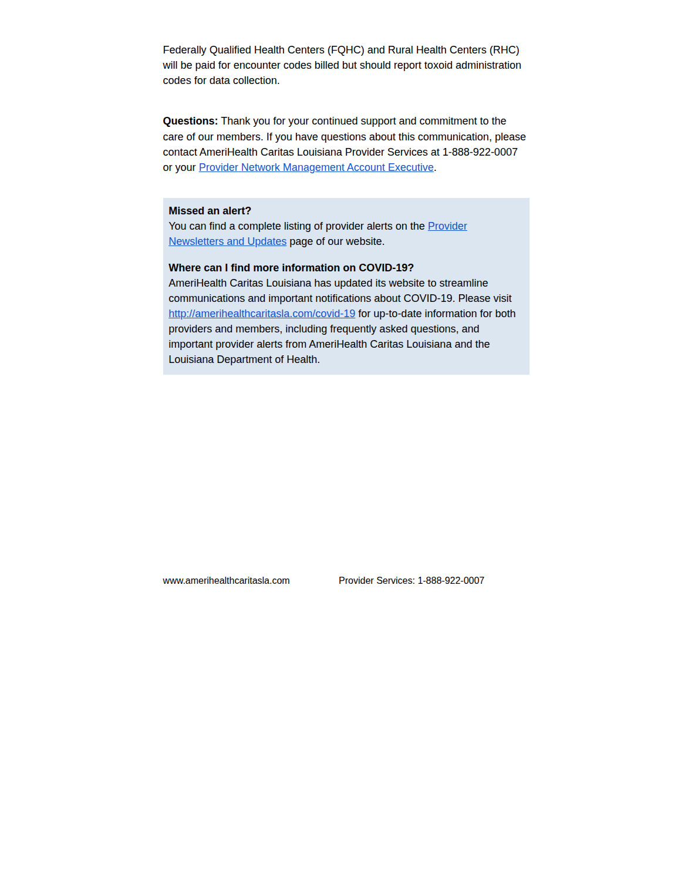Federally Qualified Health Centers (FQHC) and Rural Health Centers (RHC) will be paid for encounter codes billed but should report toxoid administration codes for data collection.
Questions: Thank you for your continued support and commitment to the care of our members. If you have questions about this communication, please contact AmeriHealth Caritas Louisiana Provider Services at 1-888-922-0007 or your Provider Network Management Account Executive.
Missed an alert?
You can find a complete listing of provider alerts on the Provider Newsletters and Updates page of our website.
Where can I find more information on COVID-19?
AmeriHealth Caritas Louisiana has updated its website to streamline communications and important notifications about COVID-19. Please visit http://amerihealthcaritasla.com/covid-19 for up-to-date information for both providers and members, including frequently asked questions, and important provider alerts from AmeriHealth Caritas Louisiana and the Louisiana Department of Health.
www.amerihealthcaritasla.com
Provider Services: 1-888-922-0007